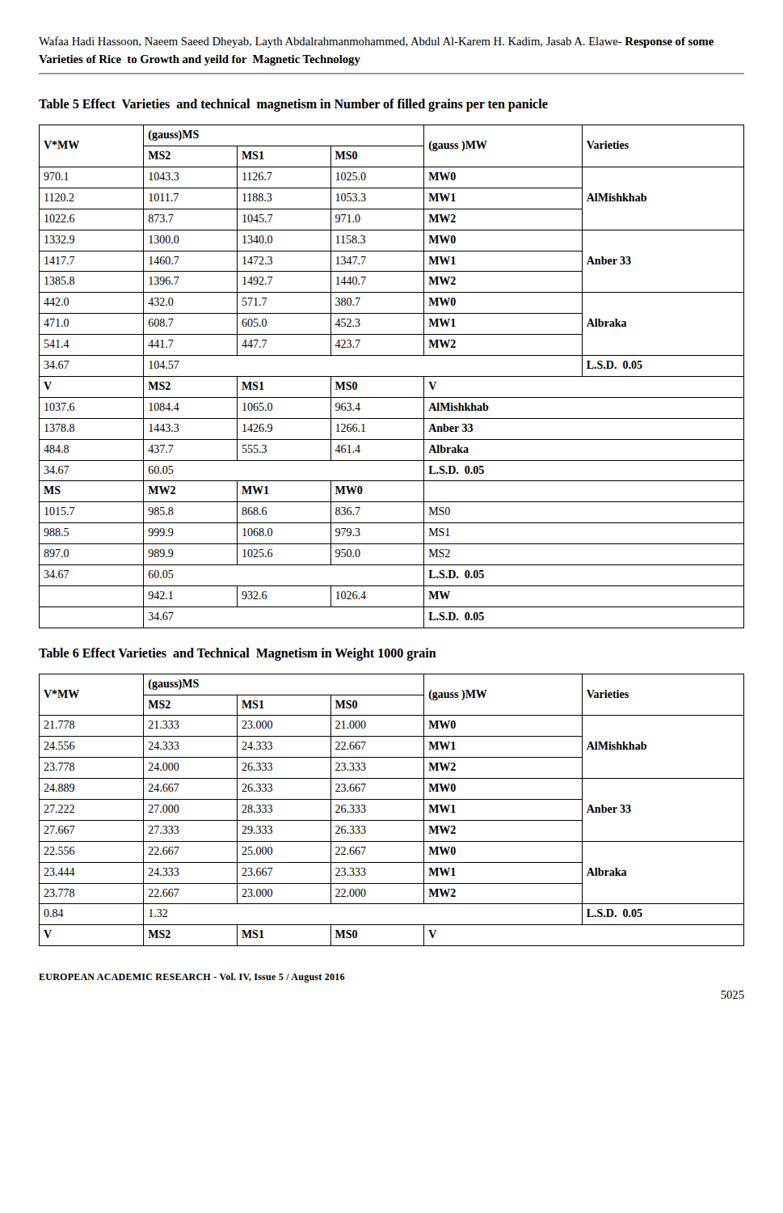Wafaa Hadi Hassoon, Naeem Saeed Dheyab, Layth Abdalrahmanmohammed, Abdul Al-Karem H. Kadim, Jasab A. Elawe- Response of some Varieties of Rice to Growth and yeild for Magnetic Technology
Table 5 Effect Varieties and technical magnetism in Number of filled grains per ten panicle
| V*MW | (gauss)MS | (gauss )MW | Varieties |
| --- | --- | --- | --- |
| MS2 | MS1 | MS0 |
| 970.1 | 1043.3 | 1126.7 | 1025.0 | MW0 | AlMishkhab |
| 1120.2 | 1011.7 | 1188.3 | 1053.3 | MW1 |
| 1022.6 | 873.7 | 1045.7 | 971.0 | MW2 |
| 1332.9 | 1300.0 | 1340.0 | 1158.3 | MW0 | Anber 33 |
| 1417.7 | 1460.7 | 1472.3 | 1347.7 | MW1 |
| 1385.8 | 1396.7 | 1492.7 | 1440.7 | MW2 |
| 442.0 | 432.0 | 571.7 | 380.7 | MW0 | Albraka |
| 471.0 | 608.7 | 605.0 | 452.3 | MW1 |
| 541.4 | 441.7 | 447.7 | 423.7 | MW2 |
| 34.67 | 104.57 | L.S.D. 0.05 |
| V | MS2 | MS1 | MS0 | V |
| 1037.6 | 1084.4 | 1065.0 | 963.4 | AlMishkhab |
| 1378.8 | 1443.3 | 1426.9 | 1266.1 | Anber 33 |
| 484.8 | 437.7 | 555.3 | 461.4 | Albraka |
| 34.67 | 60.05 | L.S.D. 0.05 |
| MS | MW2 | MW1 | MW0 | |
| 1015.7 | 985.8 | 868.6 | 836.7 | MS0 |
| 988.5 | 999.9 | 1068.0 | 979.3 | MS1 |
| 897.0 | 989.9 | 1025.6 | 950.0 | MS2 |
| 34.67 | 60.05 | L.S.D. 0.05 |
| | 942.1 | 932.6 | 1026.4 | MW |
| | 34.67 | L.S.D. 0.05 |
Table 6 Effect Varieties and Technical Magnetism in Weight 1000 grain
| V*MW | (gauss)MS | (gauss )MW | Varieties |
| --- | --- | --- | --- |
| MS2 | MS1 | MS0 |
| 21.778 | 21.333 | 23.000 | 21.000 | MW0 | AlMishkhab |
| 24.556 | 24.333 | 24.333 | 22.667 | MW1 |
| 23.778 | 24.000 | 26.333 | 23.333 | MW2 |
| 24.889 | 24.667 | 26.333 | 23.667 | MW0 | Anber 33 |
| 27.222 | 27.000 | 28.333 | 26.333 | MW1 |
| 27.667 | 27.333 | 29.333 | 26.333 | MW2 |
| 22.556 | 22.667 | 25.000 | 22.667 | MW0 | Albraka |
| 23.444 | 24.333 | 23.667 | 23.333 | MW1 |
| 23.778 | 22.667 | 23.000 | 22.000 | MW2 |
| 0.84 | 1.32 | L.S.D. 0.05 |
| V | MS2 | MS1 | MS0 | V |
EUROPEAN ACADEMIC RESEARCH - Vol. IV, Issue 5 / August 2016
5025